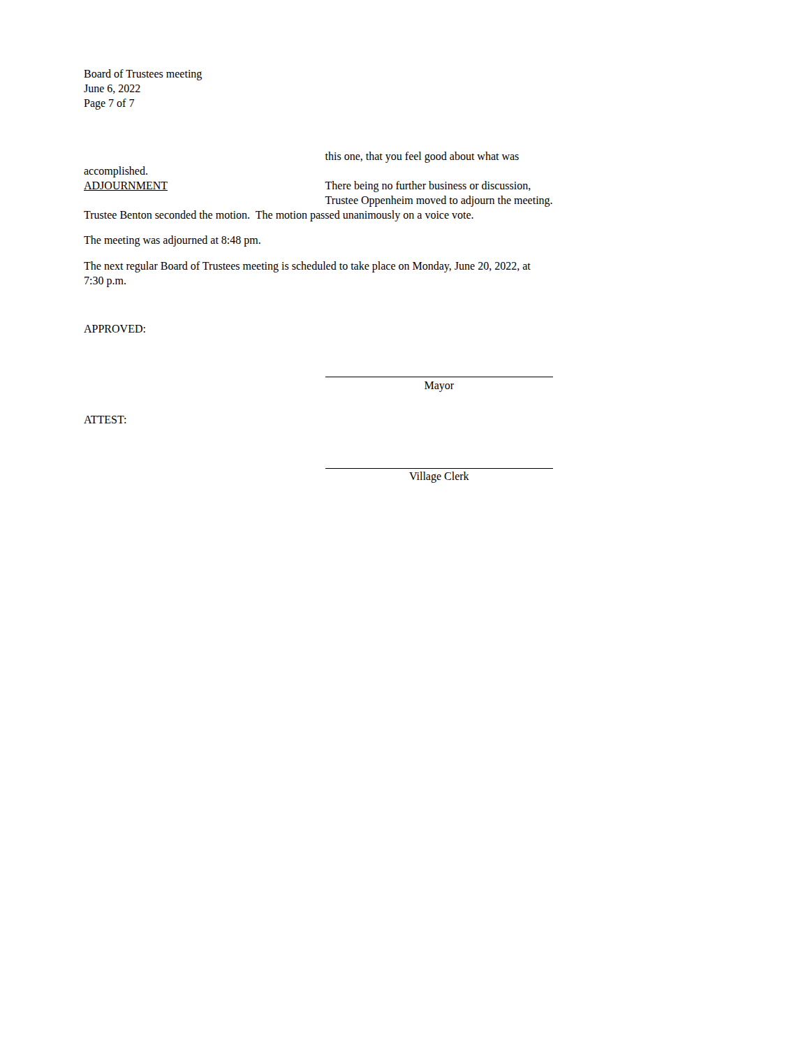Board of Trustees meeting
June 6, 2022
Page 7 of 7
this one, that you feel good about what was
accomplished.
ADJOURNMENT
There being no further business or discussion, Trustee Oppenheim moved to adjourn the meeting.
Trustee Benton seconded the motion. The motion passed unanimously on a voice vote.
The meeting was adjourned at 8:48 pm.
The next regular Board of Trustees meeting is scheduled to take place on Monday, June 20, 2022, at 7:30 p.m.
APPROVED:
Mayor
ATTEST:
Village Clerk